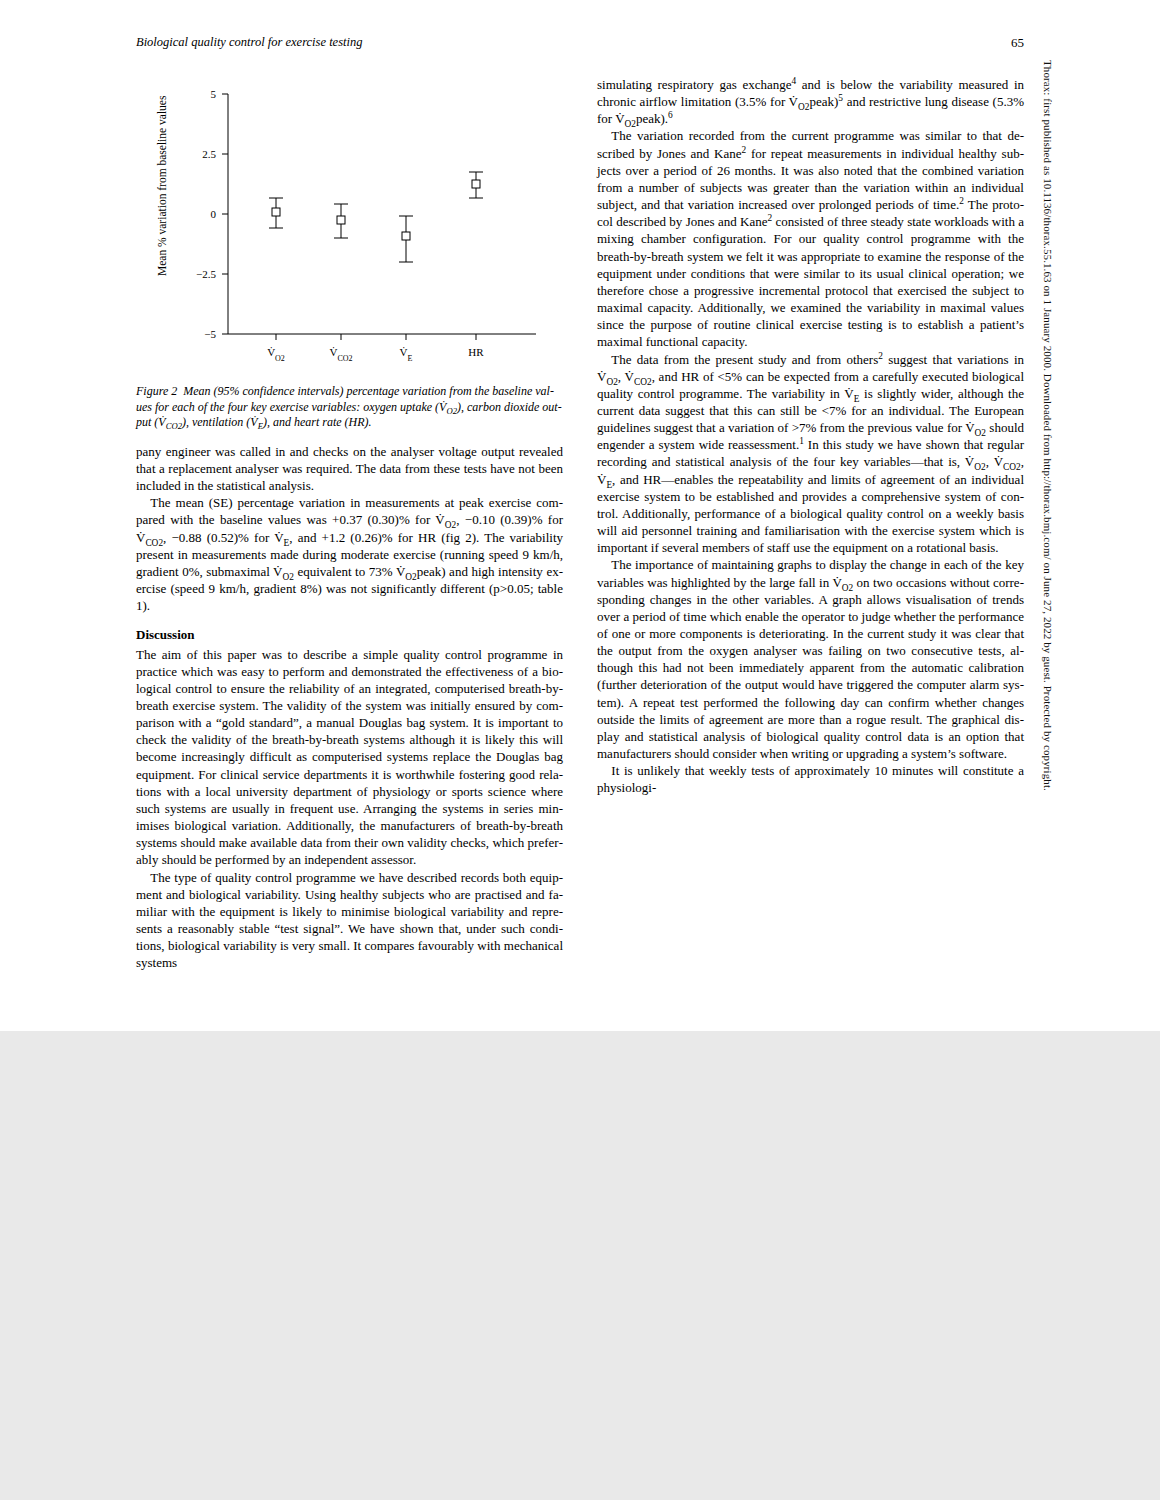Biological quality control for exercise testing 65
Thorax: first published as 10.1136/thorax.55.1.63 on 1 January 2000. Downloaded from http://thorax.bmj.com/ on June 27, 2022 by guest. Protected by copyright.
5 2.5 0 −2.5 −5 Mean % variation from baseline values V̇O2 V̇CO2 V̇E HR
Figure 2 Mean (95% confidence intervals) percentage variation from the baseline values for each of the four key exercise variables: oxygen uptake (V̇O2), carbon dioxide output (V̇CO2), ventilation (V̇E), and heart rate (HR).
pany engineer was called in and checks on the analyser voltage output revealed that a replacement analyser was required. The data from these tests have not been included in the statistical analysis.
The mean (SE) percentage variation in measurements at peak exercise compared with the baseline values was +0.37 (0.30)% for V̇O2, −0.10 (0.39)% for V̇CO2, −0.88 (0.52)% for V̇E, and +1.2 (0.26)% for HR (fig 2). The variability present in measurements made during moderate exercise (running speed 9 km/h, gradient 0%, submaximal V̇O2 equivalent to 73% V̇O2peak) and high intensity exercise (speed 9 km/h, gradient 8%) was not significantly different (p>0.05; table 1).
Discussion
The aim of this paper was to describe a simple quality control programme in practice which was easy to perform and demonstrated the effectiveness of a biological control to ensure the reliability of an integrated, computerised breath-by-breath exercise system. The validity of the system was initially ensured by comparison with a “gold standard”, a manual Douglas bag system. It is important to check the validity of the breath-by-breath systems although it is likely this will become increasingly difficult as computerised systems replace the Douglas bag equipment. For clinical service departments it is worthwhile fostering good relations with a local university department of physiology or sports science where such systems are usually in frequent use. Arranging the systems in series minimises biological variation. Additionally, the manufacturers of breath-by-breath systems should make available data from their own validity checks, which preferably should be performed by an independent assessor.
The type of quality control programme we have described records both equipment and biological variability. Using healthy subjects who are practised and familiar with the equipment is likely to minimise biological variability and represents a reasonably stable “test signal”. We have shown that, under such conditions, biological variability is very small. It compares favourably with mechanical systems
simulating respiratory gas exchange4 and is below the variability measured in chronic airflow limitation (3.5% for V̇O2peak)5 and restrictive lung disease (5.3% for V̇O2peak).6
The variation recorded from the current programme was similar to that described by Jones and Kane2 for repeat measurements in individual healthy subjects over a period of 26 months. It was also noted that the combined variation from a number of subjects was greater than the variation within an individual subject, and that variation increased over prolonged periods of time.2 The protocol described by Jones and Kane2 consisted of three steady state workloads with a mixing chamber configuration. For our quality control programme with the breath-by-breath system we felt it was appropriate to examine the response of the equipment under conditions that were similar to its usual clinical operation; we therefore chose a progressive incremental protocol that exercised the subject to maximal capacity. Additionally, we examined the variability in maximal values since the purpose of routine clinical exercise testing is to establish a patient’s maximal functional capacity.
The data from the present study and from others2 suggest that variations in V̇O2, V̇CO2, and HR of <5% can be expected from a carefully executed biological quality control programme. The variability in V̇E is slightly wider, although the current data suggest that this can still be <7% for an individual. The European guidelines suggest that a variation of >7% from the previous value for V̇O2 should engender a system wide reassessment.1 In this study we have shown that regular recording and statistical analysis of the four key variables—that is, V̇O2, V̇CO2, V̇E, and HR—enables the repeatability and limits of agreement of an individual exercise system to be established and provides a comprehensive system of control. Additionally, performance of a biological quality control on a weekly basis will aid personnel training and familiarisation with the exercise system which is important if several members of staff use the equipment on a rotational basis.
The importance of maintaining graphs to display the change in each of the key variables was highlighted by the large fall in V̇O2 on two occasions without corresponding changes in the other variables. A graph allows visualisation of trends over a period of time which enable the operator to judge whether the performance of one or more components is deteriorating. In the current study it was clear that the output from the oxygen analyser was failing on two consecutive tests, although this had not been immediately apparent from the automatic calibration (further deterioration of the output would have triggered the computer alarm system). A repeat test performed the following day can confirm whether changes outside the limits of agreement are more than a rogue result. The graphical display and statistical analysis of biological quality control data is an option that manufacturers should consider when writing or upgrading a system’s software.
It is unlikely that weekly tests of approximately 10 minutes will constitute a physiologi-